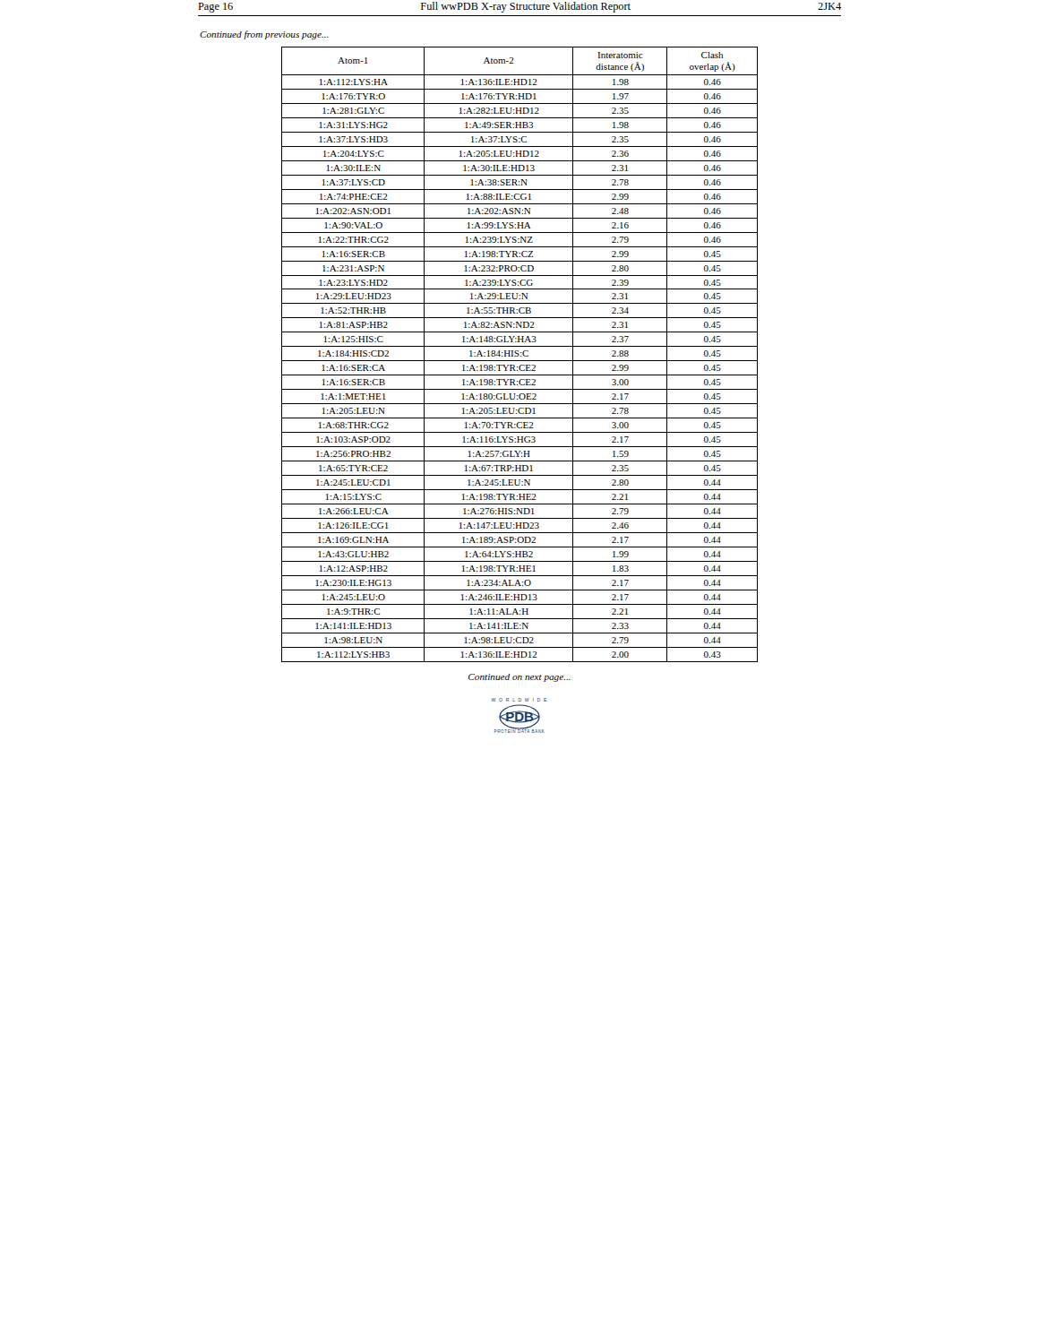Page 16 Full wwPDB X-ray Structure Validation Report 2JK4
Continued from previous page...
| Atom-1 | Atom-2 | Interatomic distance (Å) | Clash overlap (Å) |
| --- | --- | --- | --- |
| 1:A:112:LYS:HA | 1:A:136:ILE:HD12 | 1.98 | 0.46 |
| 1:A:176:TYR:O | 1:A:176:TYR:HD1 | 1.97 | 0.46 |
| 1:A:281:GLY:C | 1:A:282:LEU:HD12 | 2.35 | 0.46 |
| 1:A:31:LYS:HG2 | 1:A:49:SER:HB3 | 1.98 | 0.46 |
| 1:A:37:LYS:HD3 | 1:A:37:LYS:C | 2.35 | 0.46 |
| 1:A:204:LYS:C | 1:A:205:LEU:HD12 | 2.36 | 0.46 |
| 1:A:30:ILE:N | 1:A:30:ILE:HD13 | 2.31 | 0.46 |
| 1:A:37:LYS:CD | 1:A:38:SER:N | 2.78 | 0.46 |
| 1:A:74:PHE:CE2 | 1:A:88:ILE:CG1 | 2.99 | 0.46 |
| 1:A:202:ASN:OD1 | 1:A:202:ASN:N | 2.48 | 0.46 |
| 1:A:90:VAL:O | 1:A:99:LYS:HA | 2.16 | 0.46 |
| 1:A:22:THR:CG2 | 1:A:239:LYS:NZ | 2.79 | 0.46 |
| 1:A:16:SER:CB | 1:A:198:TYR:CZ | 2.99 | 0.45 |
| 1:A:231:ASP:N | 1:A:232:PRO:CD | 2.80 | 0.45 |
| 1:A:23:LYS:HD2 | 1:A:239:LYS:CG | 2.39 | 0.45 |
| 1:A:29:LEU:HD23 | 1:A:29:LEU:N | 2.31 | 0.45 |
| 1:A:52:THR:HB | 1:A:55:THR:CB | 2.34 | 0.45 |
| 1:A:81:ASP:HB2 | 1:A:82:ASN:ND2 | 2.31 | 0.45 |
| 1:A:125:HIS:C | 1:A:148:GLY:HA3 | 2.37 | 0.45 |
| 1:A:184:HIS:CD2 | 1:A:184:HIS:C | 2.88 | 0.45 |
| 1:A:16:SER:CA | 1:A:198:TYR:CE2 | 2.99 | 0.45 |
| 1:A:16:SER:CB | 1:A:198:TYR:CE2 | 3.00 | 0.45 |
| 1:A:1:MET:HE1 | 1:A:180:GLU:OE2 | 2.17 | 0.45 |
| 1:A:205:LEU:N | 1:A:205:LEU:CD1 | 2.78 | 0.45 |
| 1:A:68:THR:CG2 | 1:A:70:TYR:CE2 | 3.00 | 0.45 |
| 1:A:103:ASP:OD2 | 1:A:116:LYS:HG3 | 2.17 | 0.45 |
| 1:A:256:PRO:HB2 | 1:A:257:GLY:H | 1.59 | 0.45 |
| 1:A:65:TYR:CE2 | 1:A:67:TRP:HD1 | 2.35 | 0.45 |
| 1:A:245:LEU:CD1 | 1:A:245:LEU:N | 2.80 | 0.44 |
| 1:A:15:LYS:C | 1:A:198:TYR:HE2 | 2.21 | 0.44 |
| 1:A:266:LEU:CA | 1:A:276:HIS:ND1 | 2.79 | 0.44 |
| 1:A:126:ILE:CG1 | 1:A:147:LEU:HD23 | 2.46 | 0.44 |
| 1:A:169:GLN:HA | 1:A:189:ASP:OD2 | 2.17 | 0.44 |
| 1:A:43:GLU:HB2 | 1:A:64:LYS:HB2 | 1.99 | 0.44 |
| 1:A:12:ASP:HB2 | 1:A:198:TYR:HE1 | 1.83 | 0.44 |
| 1:A:230:ILE:HG13 | 1:A:234:ALA:O | 2.17 | 0.44 |
| 1:A:245:LEU:O | 1:A:246:ILE:HD13 | 2.17 | 0.44 |
| 1:A:9:THR:C | 1:A:11:ALA:H | 2.21 | 0.44 |
| 1:A:141:ILE:HD13 | 1:A:141:ILE:N | 2.33 | 0.44 |
| 1:A:98:LEU:N | 1:A:98:LEU:CD2 | 2.79 | 0.44 |
| 1:A:112:LYS:HB3 | 1:A:136:ILE:HD12 | 2.00 | 0.43 |
Continued on next page...
W O R L D W I D E PDB PROTEIN DATA BANK